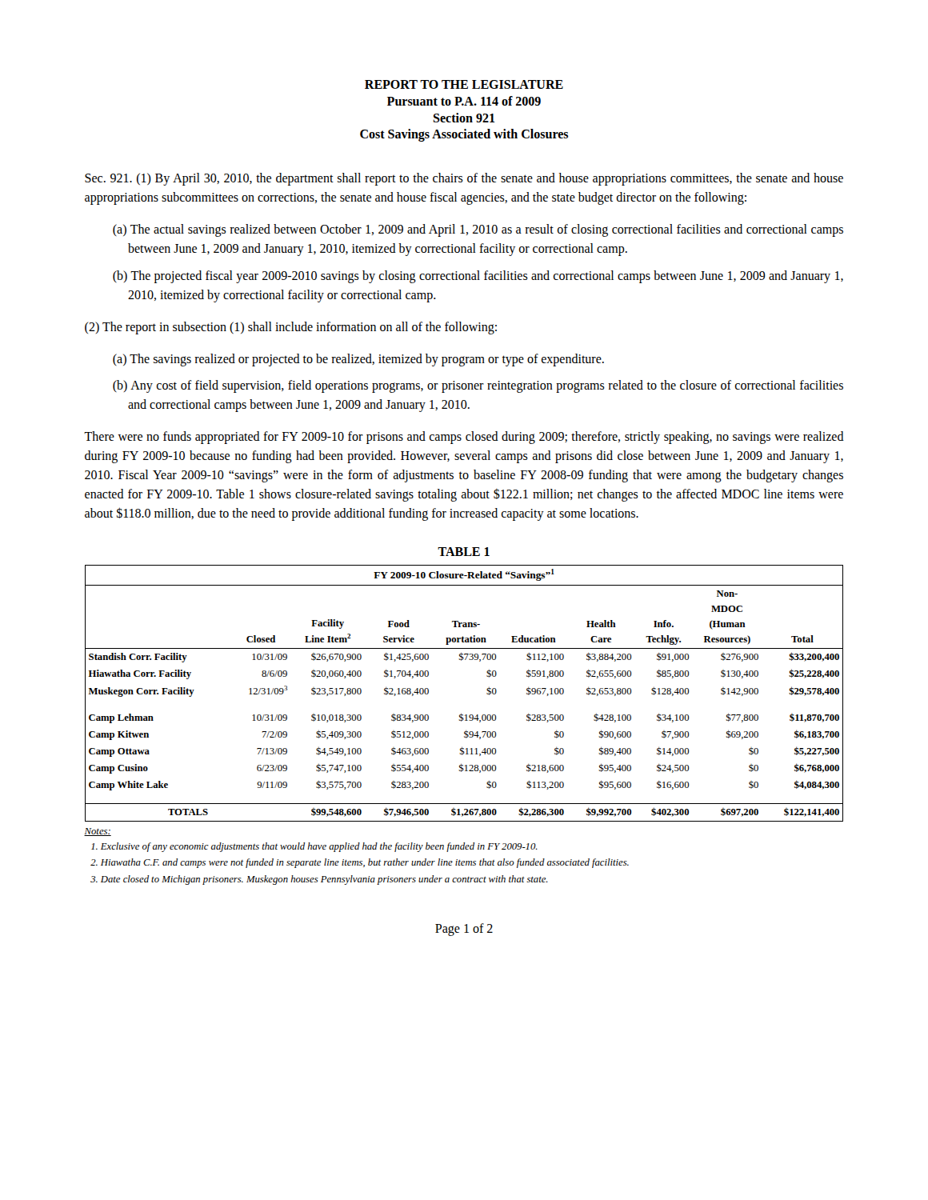REPORT TO THE LEGISLATURE
Pursuant to P.A. 114 of 2009
Section 921
Cost Savings Associated with Closures
Sec. 921. (1) By April 30, 2010, the department shall report to the chairs of the senate and house appropriations committees, the senate and house appropriations subcommittees on corrections, the senate and house fiscal agencies, and the state budget director on the following:
(a) The actual savings realized between October 1, 2009 and April 1, 2010 as a result of closing correctional facilities and correctional camps between June 1, 2009 and January 1, 2010, itemized by correctional facility or correctional camp.
(b) The projected fiscal year 2009-2010 savings by closing correctional facilities and correctional camps between June 1, 2009 and January 1, 2010, itemized by correctional facility or correctional camp.
(2) The report in subsection (1) shall include information on all of the following:
(a) The savings realized or projected to be realized, itemized by program or type of expenditure.
(b) Any cost of field supervision, field operations programs, or prisoner reintegration programs related to the closure of correctional facilities and correctional camps between June 1, 2009 and January 1, 2010.
There were no funds appropriated for FY 2009-10 for prisons and camps closed during 2009; therefore, strictly speaking, no savings were realized during FY 2009-10 because no funding had been provided. However, several camps and prisons did close between June 1, 2009 and January 1, 2010. Fiscal Year 2009-10 “savings” were in the form of adjustments to baseline FY 2008-09 funding that were among the budgetary changes enacted for FY 2009-10. Table 1 shows closure-related savings totaling about $122.1 million; net changes to the affected MDOC line items were about $118.0 million, due to the need to provide additional funding for increased capacity at some locations.
TABLE 1
FY 2009-10 Closure-Related “Savings” 1
| | Closed | Facility Line Item 2 | Food Service | Trans- portation | Education | Health Care | Info. Techlgy. | Non- MDOC (Human Resources) | Total |
| --- | --- | --- | --- | --- | --- | --- | --- | --- | --- |
| Standish Corr. Facility | 10/31/09 | $26,670,900 | $1,425,600 | $739,700 | $112,100 | $3,884,200 | $91,000 | $276,900 | $33,200,400 |
| Hiawatha Corr. Facility | 8/6/09 | $20,060,400 | $1,704,400 | $0 | $591,800 | $2,655,600 | $85,800 | $130,400 | $25,228,400 |
| Muskegon Corr. Facility | 12/31/09 3 | $23,517,800 | $2,168,400 | $0 | $967,100 | $2,653,800 | $128,400 | $142,900 | $29,578,400 |
| Camp Lehman | 10/31/09 | $10,018,300 | $834,900 | $194,000 | $283,500 | $428,100 | $34,100 | $77,800 | $11,870,700 |
| Camp Kitwen | 7/2/09 | $5,409,300 | $512,000 | $94,700 | $0 | $90,600 | $7,900 | $69,200 | $6,183,700 |
| Camp Ottawa | 7/13/09 | $4,549,100 | $463,600 | $111,400 | $0 | $89,400 | $14,000 | $0 | $5,227,500 |
| Camp Cusino | 6/23/09 | $5,747,100 | $554,400 | $128,000 | $218,600 | $95,400 | $24,500 | $0 | $6,768,000 |
| Camp White Lake | 9/11/09 | $3,575,700 | $283,200 | $0 | $113,200 | $95,600 | $16,600 | $0 | $4,084,300 |
| TOTALS | $99,548,600 | $7,946,500 | $1,267,800 | $2,286,300 | $9,992,700 | $402,300 | $697,200 | $122,141,400 |
Notes:
Exclusive of any economic adjustments that would have applied had the facility been funded in FY 2009-10.
Hiawatha C.F. and camps were not funded in separate line items, but rather under line items that also funded associated facilities.
Date closed to Michigan prisoners. Muskegon houses Pennsylvania prisoners under a contract with that state.
Page 1 of 2